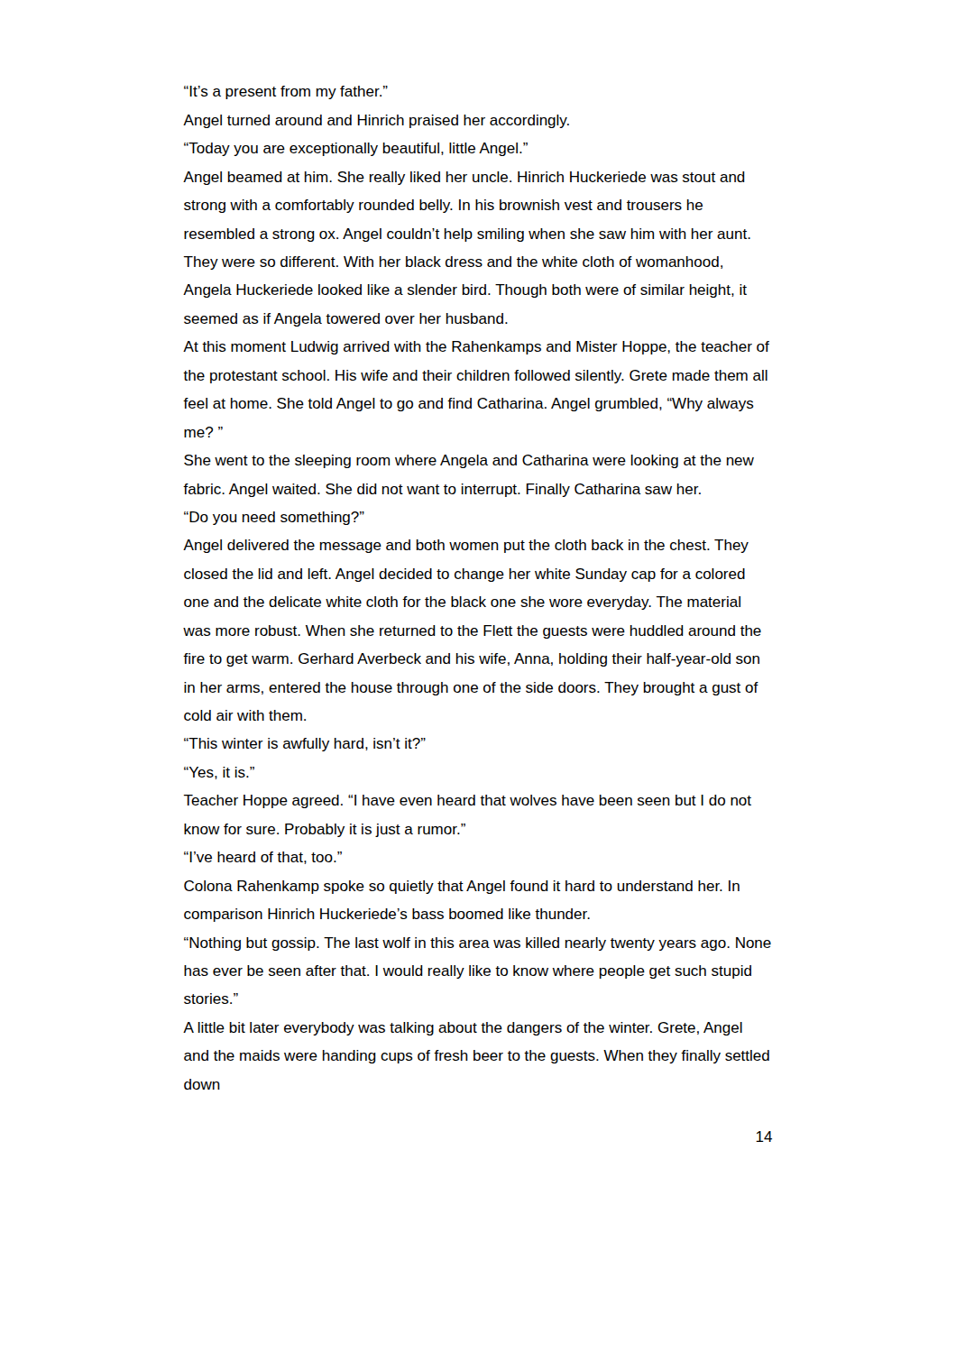“It’s a present from my father.”
Angel turned around and Hinrich praised her accordingly.
“Today you are exceptionally beautiful, little Angel.”
Angel beamed at him. She really liked her uncle. Hinrich Huckeriede was stout and strong with a comfortably rounded belly. In his brownish vest and trousers he resembled a strong ox. Angel couldn’t help smiling when she saw him with her aunt. They were so different. With her black dress and the white cloth of womanhood, Angela Huckeriede looked like a slender bird. Though both were of similar height, it seemed as if Angela towered over her husband.
At this moment Ludwig arrived with the Rahenkamps and Mister Hoppe, the teacher of the protestant school. His wife and their children followed silently. Grete made them all feel at home. She told Angel to go and find Catharina. Angel grumbled, “Why always me? ”
She went to the sleeping room where Angela and Catharina were looking at the new fabric. Angel waited. She did not want to interrupt. Finally Catharina saw her.
“Do you need something?”
Angel delivered the message and both women put the cloth back in the chest. They closed the lid and left. Angel decided to change her white Sunday cap for a colored one and the delicate white cloth for the black one she wore everyday. The material was more robust. When she returned to the Flett the guests were huddled around the fire to get warm. Gerhard Averbeck and his wife, Anna, holding their half-year-old son in her arms, entered the house through one of the side doors. They brought a gust of cold air with them.
“This winter is awfully hard, isn’t it?”
“Yes, it is.”
Teacher Hoppe agreed. “I have even heard that wolves have been seen but I do not know for sure. Probably it is just a rumor.”
“I’ve heard of that, too.”
Colona Rahenkamp spoke so quietly that Angel found it hard to understand her. In comparison Hinrich Huckeriede’s bass boomed like thunder.
“Nothing but gossip. The last wolf in this area was killed nearly twenty years ago. None has ever be seen after that. I would really like to know where people get such stupid stories.”
A little bit later everybody was talking about the dangers of the winter. Grete, Angel and the maids were handing cups of fresh beer to the guests. When they finally settled down
14